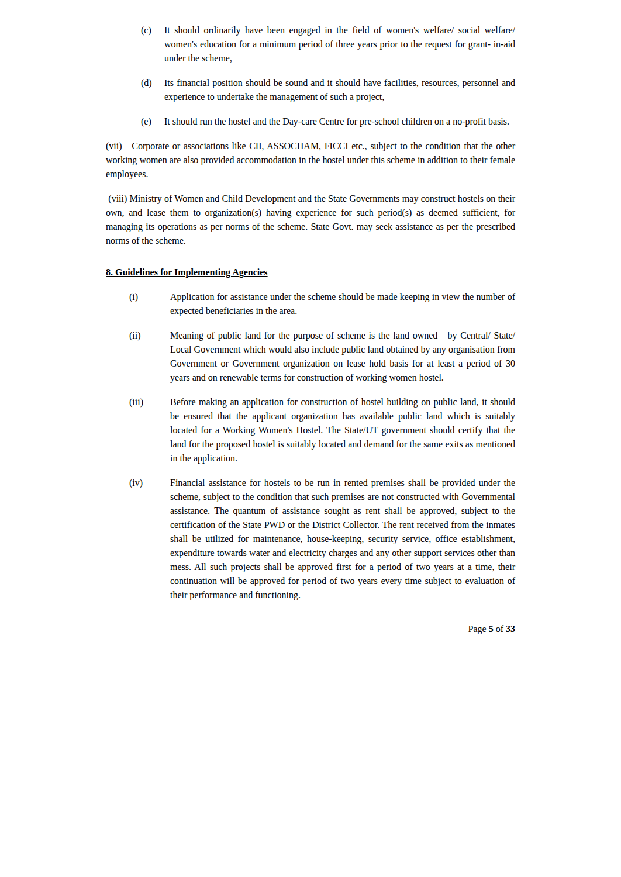(c) It should ordinarily have been engaged in the field of women's welfare/ social welfare/ women's education for a minimum period of three years prior to the request for grant- in-aid under the scheme,
(d) Its financial position should be sound and it should have facilities, resources, personnel and experience to undertake the management of such a project,
(e) It should run the hostel and the Day-care Centre for pre-school children on a no-profit basis.
(vii) Corporate or associations like CII, ASSOCHAM, FICCI etc., subject to the condition that the other working women are also provided accommodation in the hostel under this scheme in addition to their female employees.
(viii) Ministry of Women and Child Development and the State Governments may construct hostels on their own, and lease them to organization(s) having experience for such period(s) as deemed sufficient, for managing its operations as per norms of the scheme. State Govt. may seek assistance as per the prescribed norms of the scheme.
8. Guidelines for Implementing Agencies
(i) Application for assistance under the scheme should be made keeping in view the number of expected beneficiaries in the area.
(ii) Meaning of public land for the purpose of scheme is the land owned by Central/ State/ Local Government which would also include public land obtained by any organisation from Government or Government organization on lease hold basis for at least a period of 30 years and on renewable terms for construction of working women hostel.
(iii) Before making an application for construction of hostel building on public land, it should be ensured that the applicant organization has available public land which is suitably located for a Working Women's Hostel. The State/UT government should certify that the land for the proposed hostel is suitably located and demand for the same exits as mentioned in the application.
(iv) Financial assistance for hostels to be run in rented premises shall be provided under the scheme, subject to the condition that such premises are not constructed with Governmental assistance. The quantum of assistance sought as rent shall be approved, subject to the certification of the State PWD or the District Collector. The rent received from the inmates shall be utilized for maintenance, house-keeping, security service, office establishment, expenditure towards water and electricity charges and any other support services other than mess. All such projects shall be approved first for a period of two years at a time, their continuation will be approved for period of two years every time subject to evaluation of their performance and functioning.
Page 5 of 33